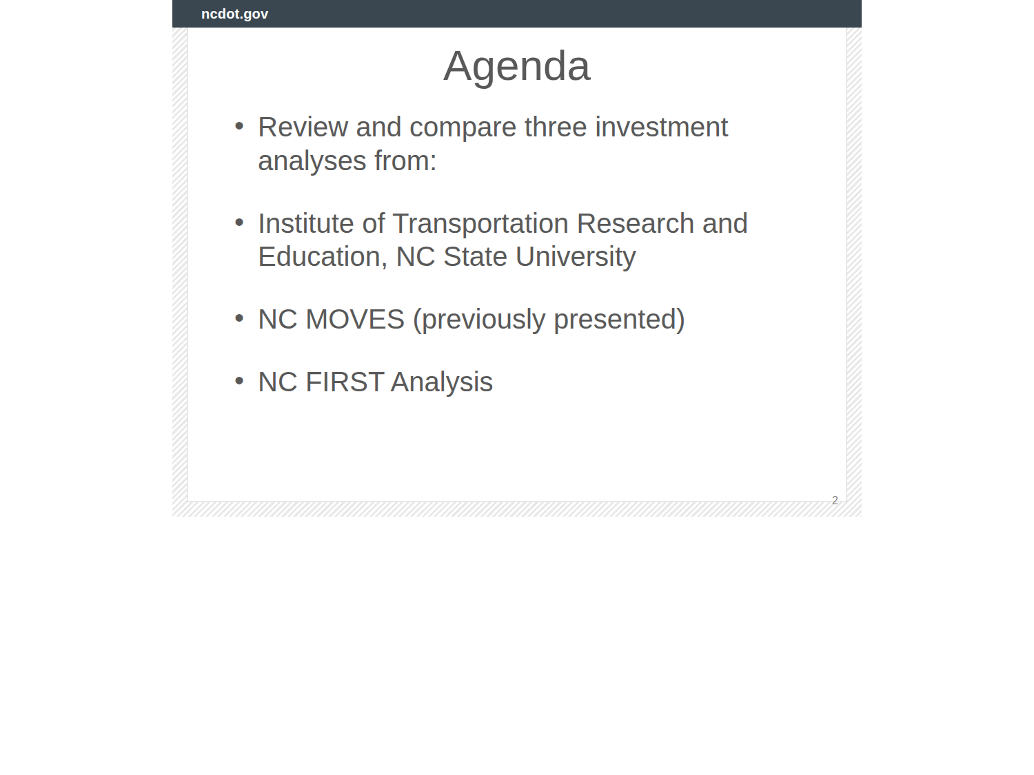ncdot.gov
Agenda
Review and compare three investment analyses from:
Institute of Transportation Research and Education, NC State University
NC MOVES (previously presented)
NC FIRST Analysis
2